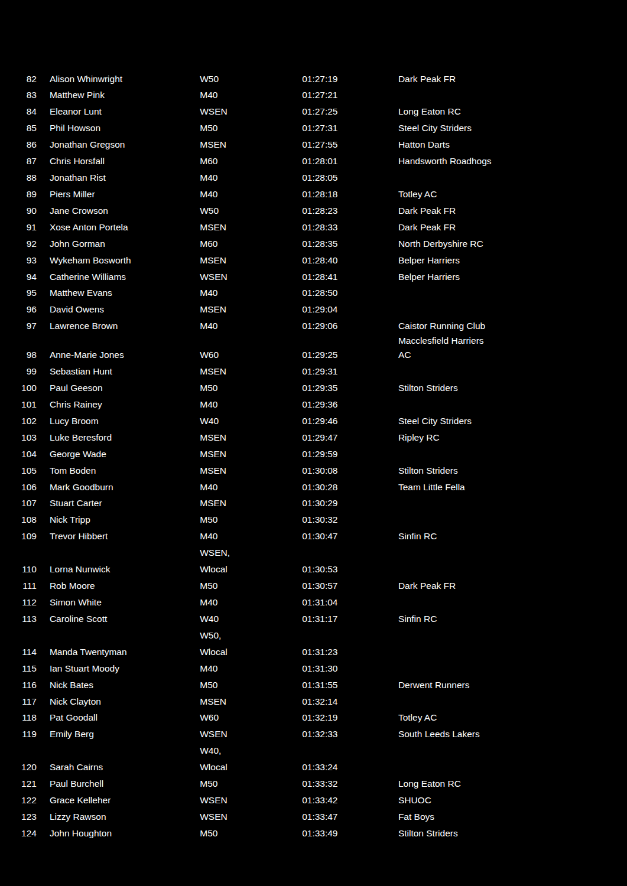| 82 | Alison Whinwright | W50 | 01:27:19 | Dark Peak FR |
| 83 | Matthew Pink | M40 | 01:27:21 | |
| 84 | Eleanor Lunt | WSEN | 01:27:25 | Long Eaton RC |
| 85 | Phil Howson | M50 | 01:27:31 | Steel City Striders |
| 86 | Jonathan Gregson | MSEN | 01:27:55 | Hatton Darts |
| 87 | Chris Horsfall | M60 | 01:28:01 | Handsworth Roadhogs |
| 88 | Jonathan Rist | M40 | 01:28:05 | |
| 89 | Piers Miller | M40 | 01:28:18 | Totley AC |
| 90 | Jane Crowson | W50 | 01:28:23 | Dark Peak FR |
| 91 | Xose Anton Portela | MSEN | 01:28:33 | Dark Peak FR |
| 92 | John Gorman | M60 | 01:28:35 | North Derbyshire RC |
| 93 | Wykeham Bosworth | MSEN | 01:28:40 | Belper Harriers |
| 94 | Catherine Williams | WSEN | 01:28:41 | Belper Harriers |
| 95 | Matthew Evans | M40 | 01:28:50 | |
| 96 | David Owens | MSEN | 01:29:04 | |
| 97 | Lawrence Brown | M40 | 01:29:06 | Caistor Running Club |
| | | | | Macclesfield Harriers |
| 98 | Anne-Marie Jones | W60 | 01:29:25 | AC |
| 99 | Sebastian Hunt | MSEN | 01:29:31 | |
| 100 | Paul Geeson | M50 | 01:29:35 | Stilton Striders |
| 101 | Chris Rainey | M40 | 01:29:36 | |
| 102 | Lucy Broom | W40 | 01:29:46 | Steel City Striders |
| 103 | Luke Beresford | MSEN | 01:29:47 | Ripley RC |
| 104 | George Wade | MSEN | 01:29:59 | |
| 105 | Tom Boden | MSEN | 01:30:08 | Stilton Striders |
| 106 | Mark Goodburn | M40 | 01:30:28 | Team Little Fella |
| 107 | Stuart Carter | MSEN | 01:30:29 | |
| 108 | Nick Tripp | M50 | 01:30:32 | |
| 109 | Trevor Hibbert | M40 | 01:30:47 | Sinfin RC |
| | | WSEN, | | |
| 110 | Lorna Nunwick | Wlocal | 01:30:53 | |
| 111 | Rob Moore | M50 | 01:30:57 | Dark Peak FR |
| 112 | Simon White | M40 | 01:31:04 | |
| 113 | Caroline Scott | W40 | 01:31:17 | Sinfin RC |
| | | W50, | | |
| 114 | Manda Twentyman | Wlocal | 01:31:23 | |
| 115 | Ian Stuart Moody | M40 | 01:31:30 | |
| 116 | Nick Bates | M50 | 01:31:55 | Derwent Runners |
| 117 | Nick Clayton | MSEN | 01:32:14 | |
| 118 | Pat Goodall | W60 | 01:32:19 | Totley AC |
| 119 | Emily Berg | WSEN | 01:32:33 | South Leeds Lakers |
| | | W40, | | |
| 120 | Sarah Cairns | Wlocal | 01:33:24 | |
| 121 | Paul Burchell | M50 | 01:33:32 | Long Eaton RC |
| 122 | Grace Kelleher | WSEN | 01:33:42 | SHUOC |
| 123 | Lizzy Rawson | WSEN | 01:33:47 | Fat Boys |
| 124 | John Houghton | M50 | 01:33:49 | Stilton Striders |